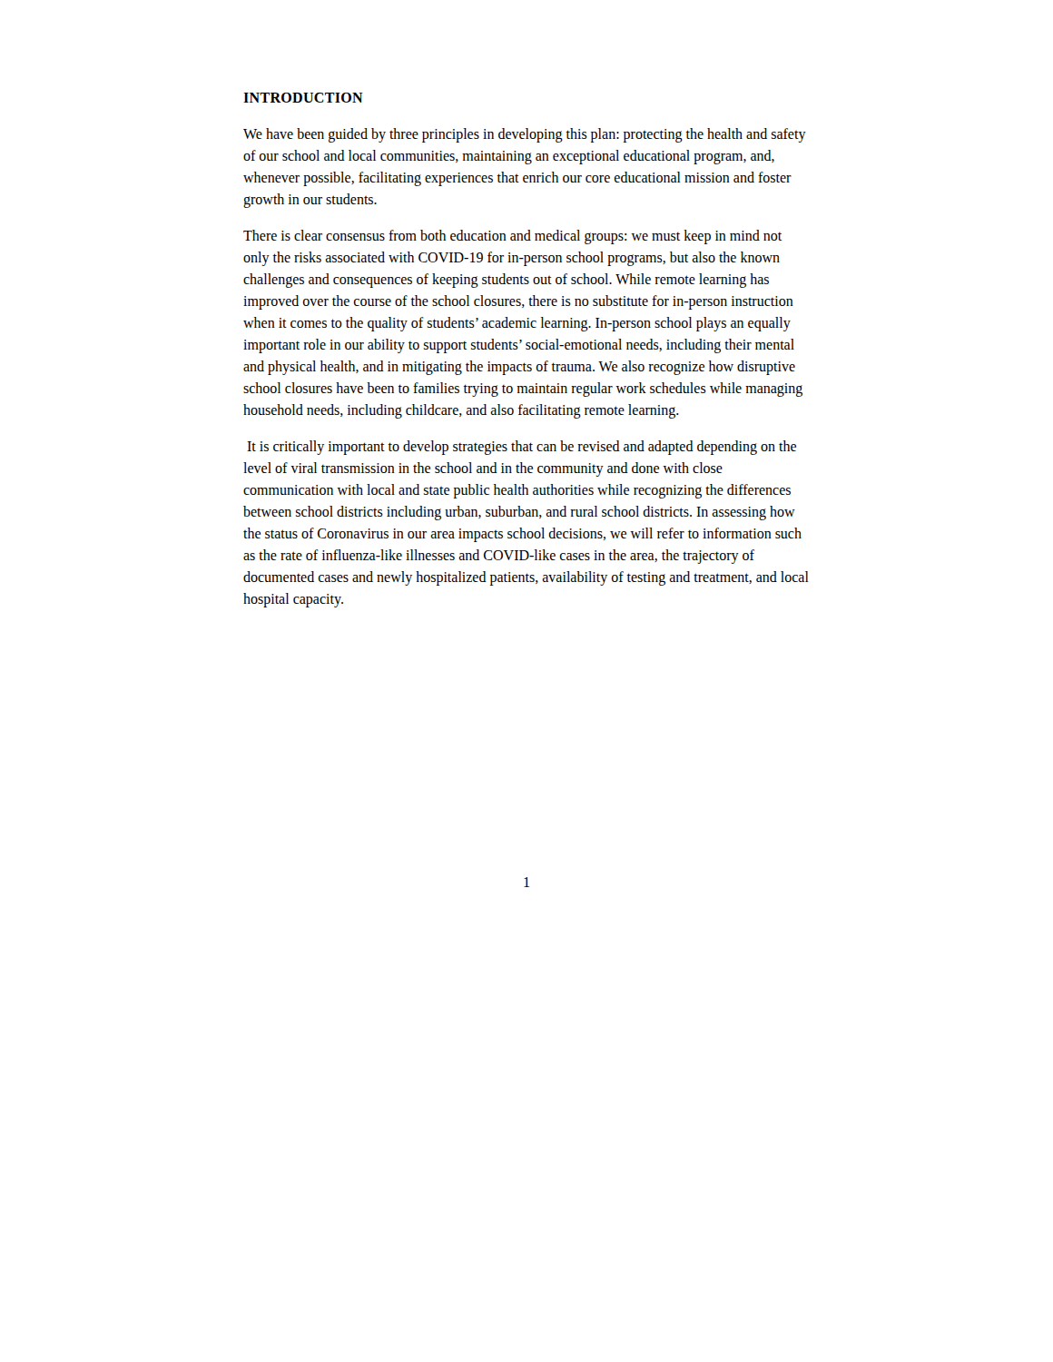INTRODUCTION
We have been guided by three principles in developing this plan: protecting the health and safety of our school and local communities, maintaining an exceptional educational program, and, whenever possible, facilitating experiences that enrich our core educational mission and foster growth in our students.
There is clear consensus from both education and medical groups: we must keep in mind not only the risks associated with COVID-19 for in-person school programs, but also the known challenges and consequences of keeping students out of school. While remote learning has improved over the course of the school closures, there is no substitute for in-person instruction when it comes to the quality of students’ academic learning. In-person school plays an equally important role in our ability to support students’ social-emotional needs, including their mental and physical health, and in mitigating the impacts of trauma. We also recognize how disruptive school closures have been to families trying to maintain regular work schedules while managing household needs, including childcare, and also facilitating remote learning.
It is critically important to develop strategies that can be revised and adapted depending on the level of viral transmission in the school and in the community and done with close communication with local and state public health authorities while recognizing the differences between school districts including urban, suburban, and rural school districts. In assessing how the status of Coronavirus in our area impacts school decisions, we will refer to information such as the rate of influenza-like illnesses and COVID-like cases in the area, the trajectory of documented cases and newly hospitalized patients, availability of testing and treatment, and local hospital capacity.
1